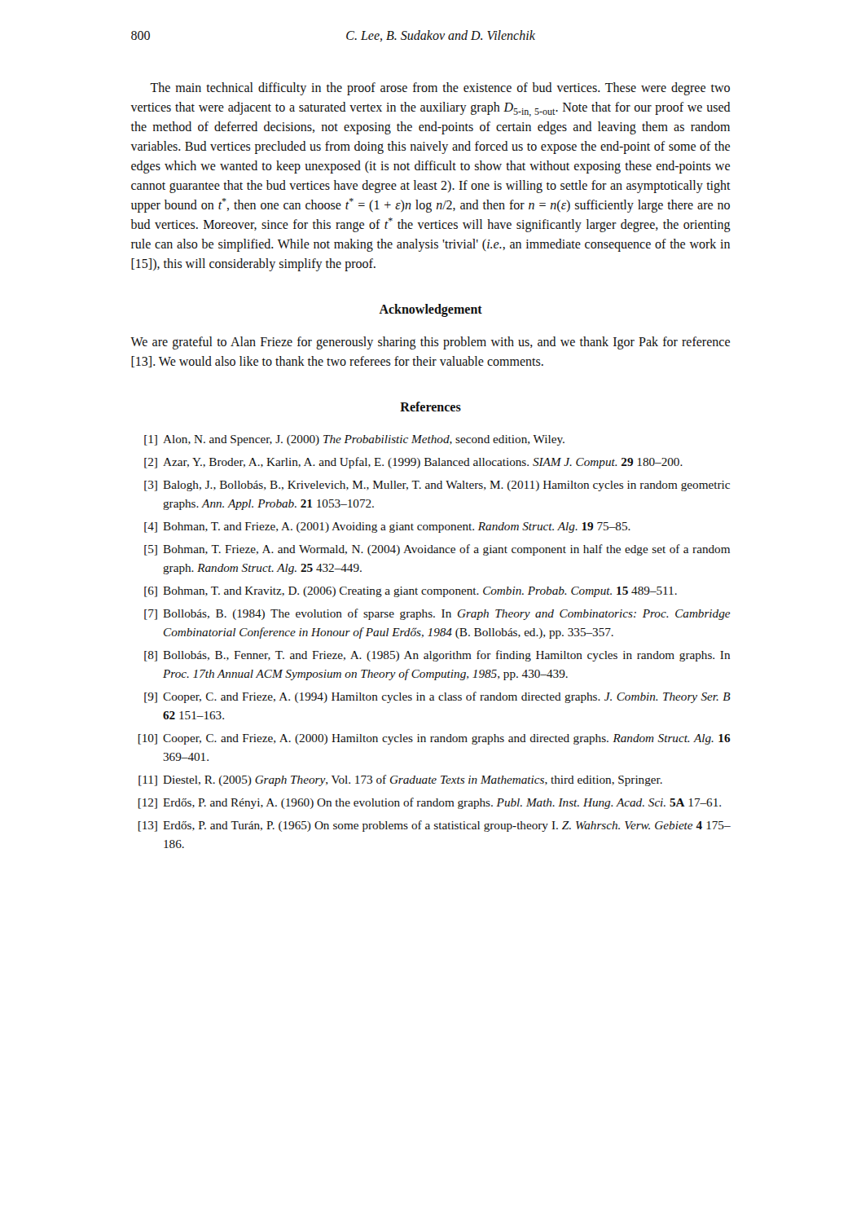800 C. Lee, B. Sudakov and D. Vilenchik
The main technical difficulty in the proof arose from the existence of bud vertices. These were degree two vertices that were adjacent to a saturated vertex in the auxiliary graph D5-in, 5-out. Note that for our proof we used the method of deferred decisions, not exposing the end-points of certain edges and leaving them as random variables. Bud vertices precluded us from doing this naively and forced us to expose the end-point of some of the edges which we wanted to keep unexposed (it is not difficult to show that without exposing these end-points we cannot guarantee that the bud vertices have degree at least 2). If one is willing to settle for an asymptotically tight upper bound on t*, then one can choose t* = (1 + ε)n log n/2, and then for n = n(ε) sufficiently large there are no bud vertices. Moreover, since for this range of t* the vertices will have significantly larger degree, the orienting rule can also be simplified. While not making the analysis 'trivial' (i.e., an immediate consequence of the work in [15]), this will considerably simplify the proof.
Acknowledgement
We are grateful to Alan Frieze for generously sharing this problem with us, and we thank Igor Pak for reference [13]. We would also like to thank the two referees for their valuable comments.
References
[1] Alon, N. and Spencer, J. (2000) The Probabilistic Method, second edition, Wiley.
[2] Azar, Y., Broder, A., Karlin, A. and Upfal, E. (1999) Balanced allocations. SIAM J. Comput. 29 180–200.
[3] Balogh, J., Bollobás, B., Krivelevich, M., Muller, T. and Walters, M. (2011) Hamilton cycles in random geometric graphs. Ann. Appl. Probab. 21 1053–1072.
[4] Bohman, T. and Frieze, A. (2001) Avoiding a giant component. Random Struct. Alg. 19 75–85.
[5] Bohman, T. Frieze, A. and Wormald, N. (2004) Avoidance of a giant component in half the edge set of a random graph. Random Struct. Alg. 25 432–449.
[6] Bohman, T. and Kravitz, D. (2006) Creating a giant component. Combin. Probab. Comput. 15 489–511.
[7] Bollobás, B. (1984) The evolution of sparse graphs. In Graph Theory and Combinatorics: Proc. Cambridge Combinatorial Conference in Honour of Paul Erdős, 1984 (B. Bollobás, ed.), pp. 335–357.
[8] Bollobás, B., Fenner, T. and Frieze, A. (1985) An algorithm for finding Hamilton cycles in random graphs. In Proc. 17th Annual ACM Symposium on Theory of Computing, 1985, pp. 430–439.
[9] Cooper, C. and Frieze, A. (1994) Hamilton cycles in a class of random directed graphs. J. Combin. Theory Ser. B 62 151–163.
[10] Cooper, C. and Frieze, A. (2000) Hamilton cycles in random graphs and directed graphs. Random Struct. Alg. 16 369–401.
[11] Diestel, R. (2005) Graph Theory, Vol. 173 of Graduate Texts in Mathematics, third edition, Springer.
[12] Erdős, P. and Rényi, A. (1960) On the evolution of random graphs. Publ. Math. Inst. Hung. Acad. Sci. 5A 17–61.
[13] Erdős, P. and Turán, P. (1965) On some problems of a statistical group-theory I. Z. Wahrsch. Verw. Gebiete 4 175–186.